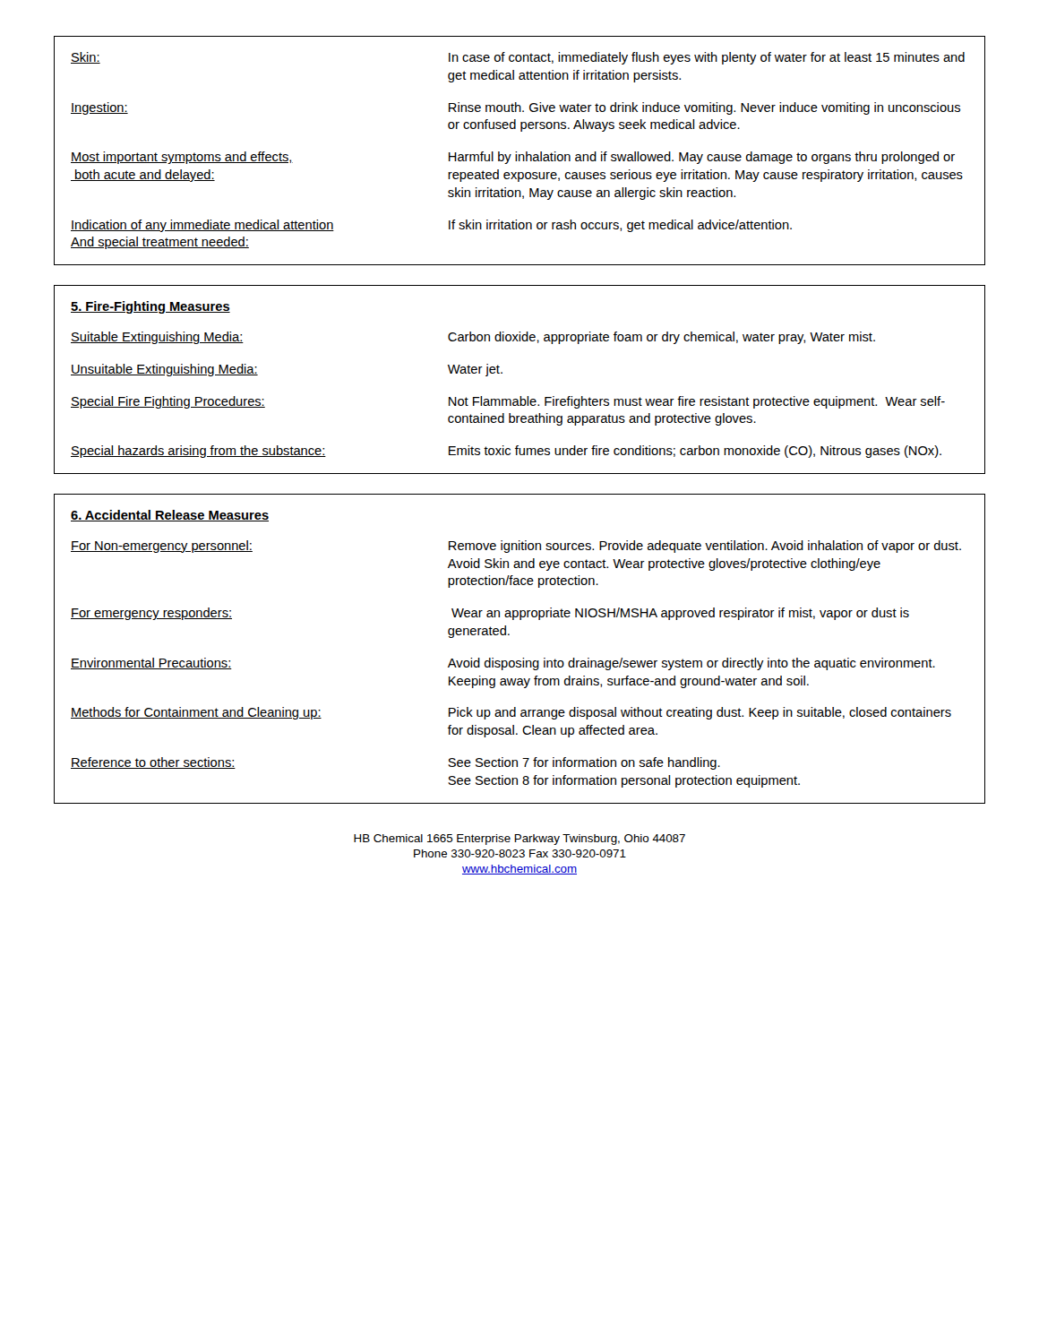| Skin: | In case of contact, immediately flush eyes with plenty of water for at least 15 minutes and get medical attention if irritation persists. |
| Ingestion: | Rinse mouth. Give water to drink induce vomiting. Never induce vomiting in unconscious or confused persons. Always seek medical advice. |
| Most important symptoms and effects, both acute and delayed: | Harmful by inhalation and if swallowed. May cause damage to organs thru prolonged or repeated exposure, causes serious eye irritation. May cause respiratory irritation, causes skin irritation, May cause an allergic skin reaction. |
| Indication of any immediate medical attention And special treatment needed: | If skin irritation or rash occurs, get medical advice/attention. |
5. Fire-Fighting Measures
| Suitable Extinguishing Media: | Carbon dioxide, appropriate foam or dry chemical, water pray, Water mist. |
| Unsuitable Extinguishing Media: | Water jet. |
| Special Fire Fighting Procedures: | Not Flammable. Firefighters must wear fire resistant protective equipment. Wear self-contained breathing apparatus and protective gloves. |
| Special hazards arising from the substance: | Emits toxic fumes under fire conditions; carbon monoxide (CO), Nitrous gases (NOx). |
6. Accidental Release Measures
| For Non-emergency personnel: | Remove ignition sources. Provide adequate ventilation. Avoid inhalation of vapor or dust. Avoid Skin and eye contact. Wear protective gloves/protective clothing/eye protection/face protection. |
| For emergency responders: | Wear an appropriate NIOSH/MSHA approved respirator if mist, vapor or dust is generated. |
| Environmental Precautions: | Avoid disposing into drainage/sewer system or directly into the aquatic environment. Keeping away from drains, surface-and ground-water and soil. |
| Methods for Containment and Cleaning up: | Pick up and arrange disposal without creating dust. Keep in suitable, closed containers for disposal. Clean up affected area. |
| Reference to other sections: | See Section 7 for information on safe handling. See Section 8 for information personal protection equipment. |
HB Chemical 1665 Enterprise Parkway Twinsburg, Ohio 44087
Phone 330-920-8023 Fax 330-920-0971
www.hbchemical.com